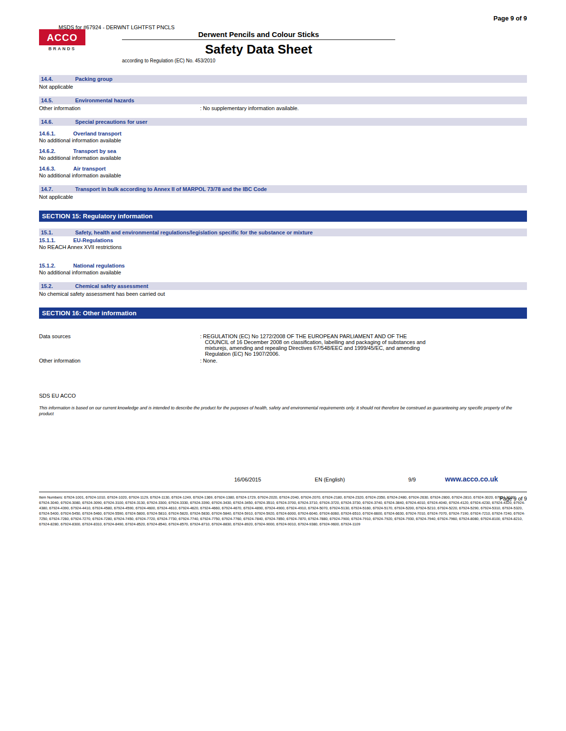Page 9 of 9
MSDS for #67924 - DERWNT LGHTFST PNCLS
ACCO
BRANDS
Derwent Pencils and Colour Sticks
Safety Data Sheet
according to Regulation (EC) No. 453/2010
14.4. Packing group
Not applicable
14.5. Environmental hazards
Other information
: No supplementary information available.
14.6. Special precautions for user
14.6.1. Overland transport
No additional information available
14.6.2. Transport by sea
No additional information available
14.6.3. Air transport
No additional information available
14.7. Transport in bulk according to Annex II of MARPOL 73/78 and the IBC Code
Not applicable
SECTION 15: Regulatory information
15.1. Safety, health and environmental regulations/legislation specific for the substance or mixture
15.1.1. EU-Regulations
No REACH Annex XVII restrictions
15.1.2. National regulations
No additional information available
15.2. Chemical safety assessment
No chemical safety assessment has been carried out
SECTION 16: Other information
Data sources
: REGULATION (EC) No 1272/2008 OF THE EUROPEAN PARLIAMENT AND OF THE
COUNCIL of 16 December 2008 on classification, labelling and packaging of substances and
mixturejs, amending and repealing Directives 67/548/EEC and 1999/45/EC, and amending
Regulation (EC) No 1907/2006.
Other information
: None.
SDS EU ACCO
This information is based on our current knowledge and is intended to describe the product for the purposes of health, safety and environmental requirements only. It should not therefore be construed as guaranteeing any specific property of the product
16/06/2015
EN (English)
9/9
www.acco.co.uk
Page 9 of 9
Item Numbers: 67924-1001, 67924-1010, 67924-1020, 67924-1129, 67924-1130, 67924-1249, 67924-1369, 67924-1380, 67924-1729, 67924-2020, 67924-2040, 67924-2070, 67924-2180, 67924-2320, 67924-2350, 67924-2480, 67924-2630, 67924-2800, 67924-2810, 67924-3020, 67924-3030, 67924-3040, 67924-3080, 67924-3090, 67924-3100, 67924-3130, 67924-3300, 67924-3330, 67924-3390, 67924-3430, 67924-3450, 67924-3510, 67924-3700, 67924-3710, 67924-3720, 67924-3730, 67924-3740, 67924-3840, 67924-4010, 67924-4040, 67924-4120, 67924-4230, 67924-4320, 67924-4380, 67924-4390, 67924-4410, 67924-4580, 67924-4590, 67924-4600, 67924-4610, 67924-4620, 67924-4660, 67924-4670, 67924-4890, 67924-4900, 67924-4910, 67924-5070, 67924-5130, 67924-5160, 67924-5170, 67924-5200, 67924-5210, 67924-5220, 67924-5290, 67924-5310, 67924-5320, 67924-5400, 67924-5450, 67924-5460, 67924-5590, 67924-5800, 67924-5810, 67924-5820, 67924-5830, 67924-5840, 67924-5910, 67924-5920, 67924-6000, 67924-6040, 67924-6060, 67924-6510, 67924-6600, 67924-6630, 67924-7010, 67924-7070, 67924-7190, 67924-7210, 67924-7240, 67924-7250, 67924-7260, 67924-7270, 67924-7280, 67924-7450, 67924-7720, 67924-7730, 67924-7740, 67924-7750, 67924-7760, 67924-7840, 67924-7850, 67924-7870, 67924-7880, 67924-7900, 67924-7910, 67924-7920, 67924-7930, 67924-7940, 67924-7960, 67924-8080, 67924-8100, 67924-8210, 67924-8280, 67924-8300, 67924-8310, 67924-8490, 67924-8520, 67924-8540, 67924-8570, 67924-8710, 67924-8830, 67924-8920, 67924-9000, 67924-9010, 67924-9380, 67924-9600, 67924-1109